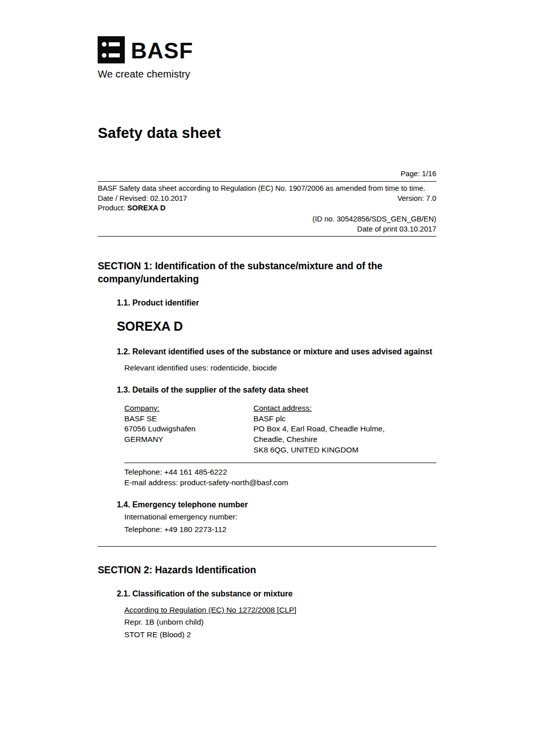BASF
We create chemistry
Safety data sheet
Page: 1/16
BASF Safety data sheet according to Regulation (EC) No. 1907/2006 as amended from time to time.
Date / Revised: 02.10.2017
Version: 7.0
Product: SOREXA D
(ID no. 30542856/SDS_GEN_GB/EN)
Date of print 03.10.2017
SECTION 1: Identification of the substance/mixture and of the
company/undertaking
1.1. Product identifier
SOREXA D
1.2. Relevant identified uses of the substance or mixture and uses advised against
Relevant identified uses: rodenticide, biocide
1.3. Details of the supplier of the safety data sheet
| Company: | Contact address: |
| BASF SE | BASF plc |
| 67056 Ludwigshafen | PO Box 4, Earl Road, Cheadle Hulme, |
| GERMANY | Cheadle, Cheshire |
| | SK8 6QG, UNITED KINGDOM |
Telephone: +44 161 485-6222
E-mail address: product-safety-north@basf.com
1.4. Emergency telephone number
International emergency number:
Telephone: +49 180 2273-112
SECTION 2: Hazards Identification
2.1. Classification of the substance or mixture
According to Regulation (EC) No 1272/2008 [CLP]
Repr. 1B (unborn child)
STOT RE (Blood) 2